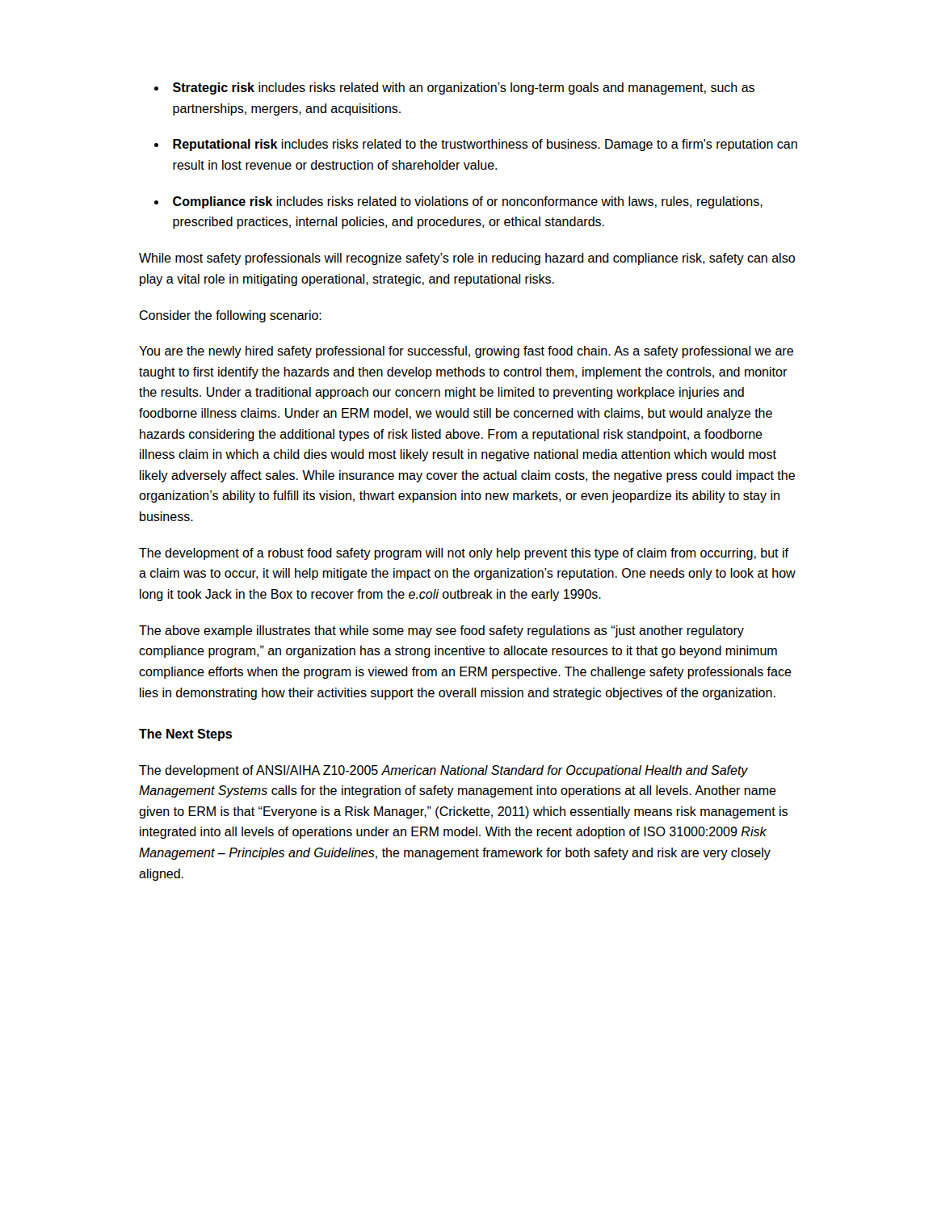Strategic risk includes risks related with an organization’s long-term goals and management, such as partnerships, mergers, and acquisitions.
Reputational risk includes risks related to the trustworthiness of business. Damage to a firm's reputation can result in lost revenue or destruction of shareholder value.
Compliance risk includes risks related to violations of or nonconformance with laws, rules, regulations, prescribed practices, internal policies, and procedures, or ethical standards.
While most safety professionals will recognize safety’s role in reducing hazard and compliance risk, safety can also play a vital role in mitigating operational, strategic, and reputational risks.
Consider the following scenario:
You are the newly hired safety professional for successful, growing fast food chain. As a safety professional we are taught to first identify the hazards and then develop methods to control them, implement the controls, and monitor the results. Under a traditional approach our concern might be limited to preventing workplace injuries and foodborne illness claims. Under an ERM model, we would still be concerned with claims, but would analyze the hazards considering the additional types of risk listed above. From a reputational risk standpoint, a foodborne illness claim in which a child dies would most likely result in negative national media attention which would most likely adversely affect sales. While insurance may cover the actual claim costs, the negative press could impact the organization’s ability to fulfill its vision, thwart expansion into new markets, or even jeopardize its ability to stay in business.
The development of a robust food safety program will not only help prevent this type of claim from occurring, but if a claim was to occur, it will help mitigate the impact on the organization’s reputation. One needs only to look at how long it took Jack in the Box to recover from the e.coli outbreak in the early 1990s.
The above example illustrates that while some may see food safety regulations as “just another regulatory compliance program,” an organization has a strong incentive to allocate resources to it that go beyond minimum compliance efforts when the program is viewed from an ERM perspective. The challenge safety professionals face lies in demonstrating how their activities support the overall mission and strategic objectives of the organization.
The Next Steps
The development of ANSI/AIHA Z10-2005 American National Standard for Occupational Health and Safety Management Systems calls for the integration of safety management into operations at all levels. Another name given to ERM is that “Everyone is a Risk Manager,” (Crickette, 2011) which essentially means risk management is integrated into all levels of operations under an ERM model. With the recent adoption of ISO 31000:2009 Risk Management – Principles and Guidelines, the management framework for both safety and risk are very closely aligned.